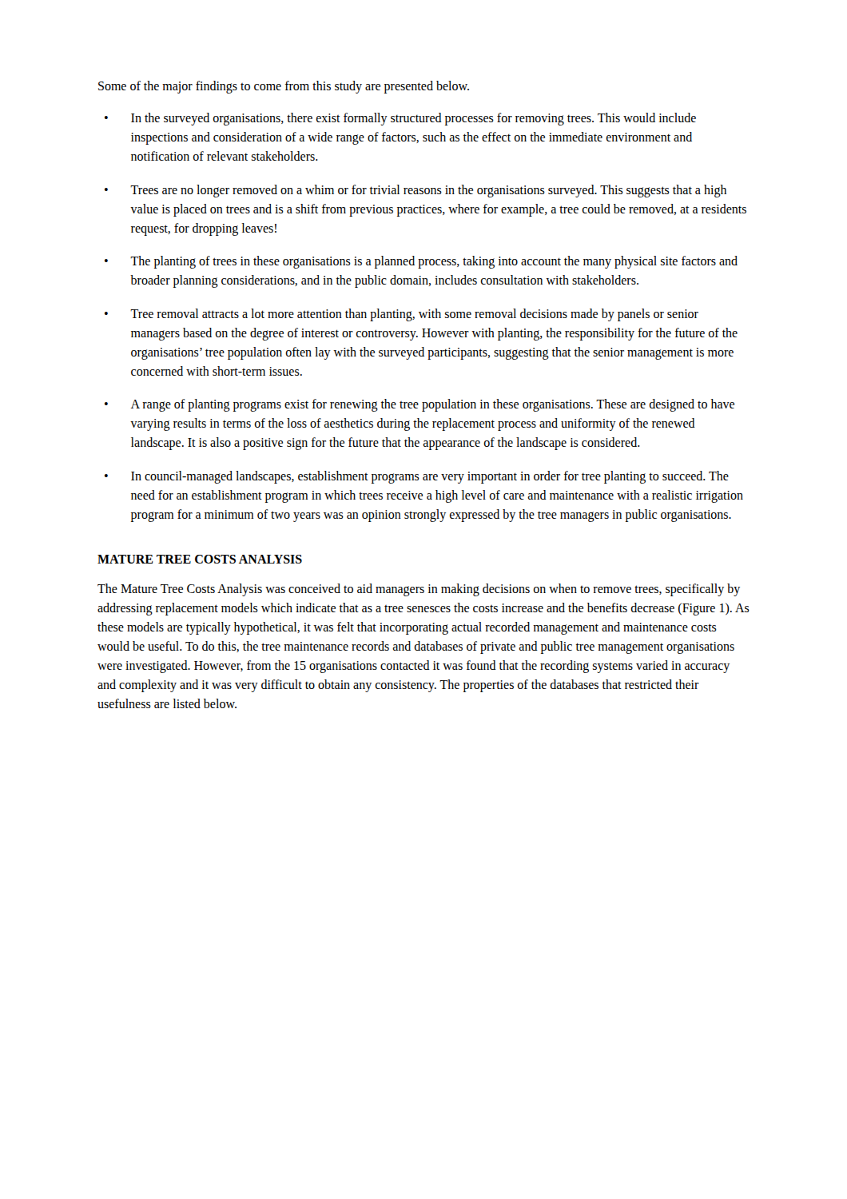Some of the major findings to come from this study are presented below.
In the surveyed organisations, there exist formally structured processes for removing trees. This would include inspections and consideration of a wide range of factors, such as the effect on the immediate environment and notification of relevant stakeholders.
Trees are no longer removed on a whim or for trivial reasons in the organisations surveyed. This suggests that a high value is placed on trees and is a shift from previous practices, where for example, a tree could be removed, at a residents request, for dropping leaves!
The planting of trees in these organisations is a planned process, taking into account the many physical site factors and broader planning considerations, and in the public domain, includes consultation with stakeholders.
Tree removal attracts a lot more attention than planting, with some removal decisions made by panels or senior managers based on the degree of interest or controversy. However with planting, the responsibility for the future of the organisations’ tree population often lay with the surveyed participants, suggesting that the senior management is more concerned with short-term issues.
A range of planting programs exist for renewing the tree population in these organisations. These are designed to have varying results in terms of the loss of aesthetics during the replacement process and uniformity of the renewed landscape. It is also a positive sign for the future that the appearance of the landscape is considered.
In council-managed landscapes, establishment programs are very important in order for tree planting to succeed. The need for an establishment program in which trees receive a high level of care and maintenance with a realistic irrigation program for a minimum of two years was an opinion strongly expressed by the tree managers in public organisations.
Mature Tree Costs Analysis
The Mature Tree Costs Analysis was conceived to aid managers in making decisions on when to remove trees, specifically by addressing replacement models which indicate that as a tree senesces the costs increase and the benefits decrease (Figure 1). As these models are typically hypothetical, it was felt that incorporating actual recorded management and maintenance costs would be useful. To do this, the tree maintenance records and databases of private and public tree management organisations were investigated. However, from the 15 organisations contacted it was found that the recording systems varied in accuracy and complexity and it was very difficult to obtain any consistency. The properties of the databases that restricted their usefulness are listed below.